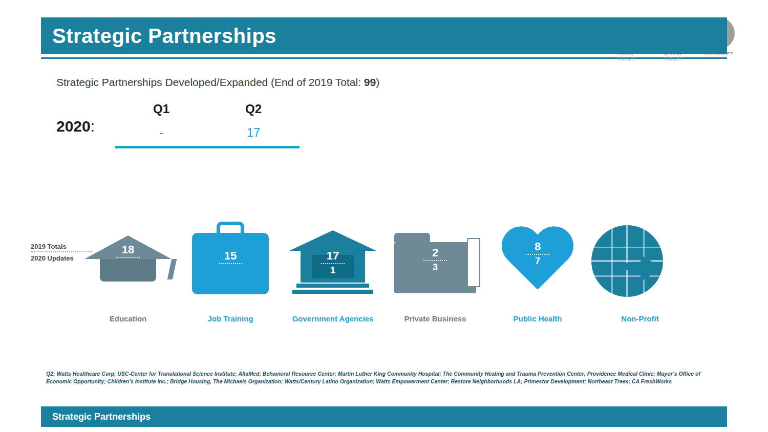⇧
ABOVE TARGET
⇩
BELOW TARGET
➤
ON TARGET
Strategic Partnerships
Strategic Partnerships Developed/Expanded (End of 2019 Total: 99)
2020:
Q1
-
Q2
17
2019 Totals
2020 Updates
18
Education
15
Job Training
17
1
Government Agencies
2
3
Private Business
8
7
Public Health
37
6
Non-Profit
Q2: Watts Healthcare Corp; USC-Center for Translational Science Institute; AltaMed; Behavioral Resource Center; Martin Luther King Community Hospital; The Community Healing and Trauma Prevention Center; Providence Medical Clinic; Mayor’s Office of Economic Opportunity; Children’s Institute Inc.; Bridge Housing, The Michaels Organization; Watts/Century Latino Organization; Watts Empowerment Center; Restore Neighborhoods LA; Primestor Development; Northeast Trees; CA FreshWorks
Strategic Partnerships